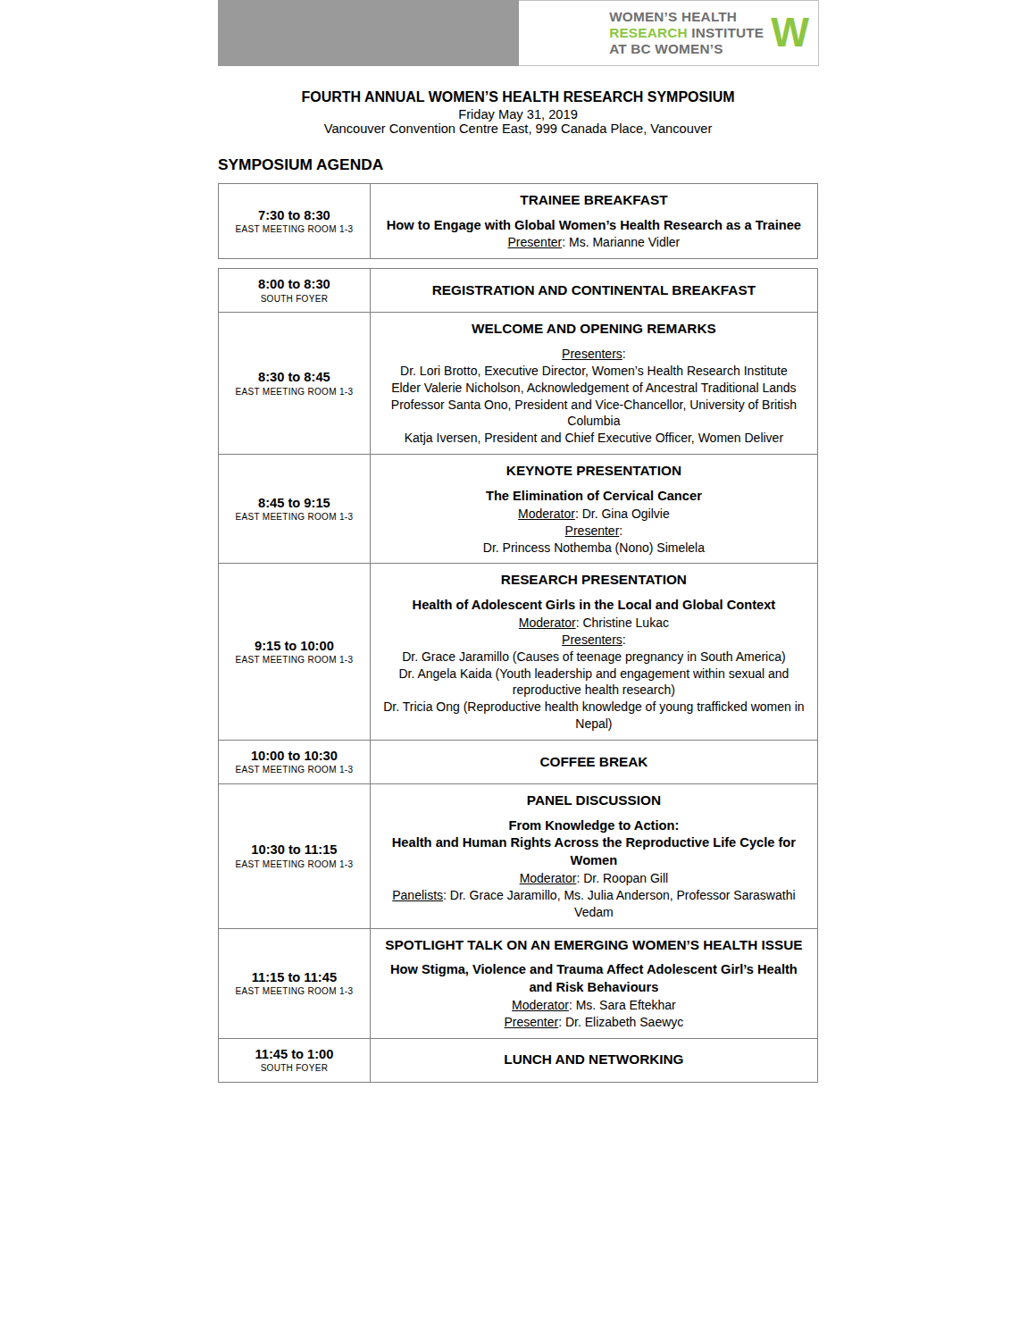WOMEN’S HEALTH
RESEARCH INSTITUTE
AT BC WOMEN’S W
FOURTH ANNUAL WOMEN’S HEALTH RESEARCH SYMPOSIUM
Friday May 31, 2019
Vancouver Convention Centre East, 999 Canada Place, Vancouver
SYMPOSIUM AGENDA
| 7:30 to 8:30 EAST MEETING ROOM 1-3 | TRAINEE BREAKFAST How to Engage with Global Women’s Health Research as a Trainee Presenter : Ms. Marianne Vidler |
| 8:00 to 8:30 SOUTH FOYER | REGISTRATION AND CONTINENTAL BREAKFAST |
| 8:30 to 8:45 EAST MEETING ROOM 1-3 | WELCOME AND OPENING REMARKS Presenters : Dr. Lori Brotto, Executive Director, Women’s Health Research Institute Elder Valerie Nicholson, Acknowledgement of Ancestral Traditional Lands Professor Santa Ono, President and Vice-Chancellor, University of British Columbia Katja Iversen, President and Chief Executive Officer, Women Deliver |
| 8:45 to 9:15 EAST MEETING ROOM 1-3 | KEYNOTE PRESENTATION The Elimination of Cervical Cancer Moderator : Dr. Gina Ogilvie Presenter : Dr. Princess Nothemba (Nono) Simelela |
| 9:15 to 10:00 EAST MEETING ROOM 1-3 | RESEARCH PRESENTATION Health of Adolescent Girls in the Local and Global Context Moderator : Christine Lukac Presenters : Dr. Grace Jaramillo (Causes of teenage pregnancy in South America) Dr. Angela Kaida (Youth leadership and engagement within sexual and reproductive health research) Dr. Tricia Ong (Reproductive health knowledge of young trafficked women in Nepal) |
| 10:00 to 10:30 EAST MEETING ROOM 1-3 | COFFEE BREAK |
| 10:30 to 11:15 EAST MEETING ROOM 1-3 | PANEL DISCUSSION From Knowledge to Action: Health and Human Rights Across the Reproductive Life Cycle for Women Moderator : Dr. Roopan Gill Panelists : Dr. Grace Jaramillo, Ms. Julia Anderson, Professor Saraswathi Vedam |
| 11:15 to 11:45 EAST MEETING ROOM 1-3 | SPOTLIGHT TALK ON AN EMERGING WOMEN’S HEALTH ISSUE How Stigma, Violence and Trauma Affect Adolescent Girl’s Health and Risk Behaviours Moderator : Ms. Sara Eftekhar Presenter : Dr. Elizabeth Saewyc |
| 11:45 to 1:00 SOUTH FOYER | LUNCH AND NETWORKING |